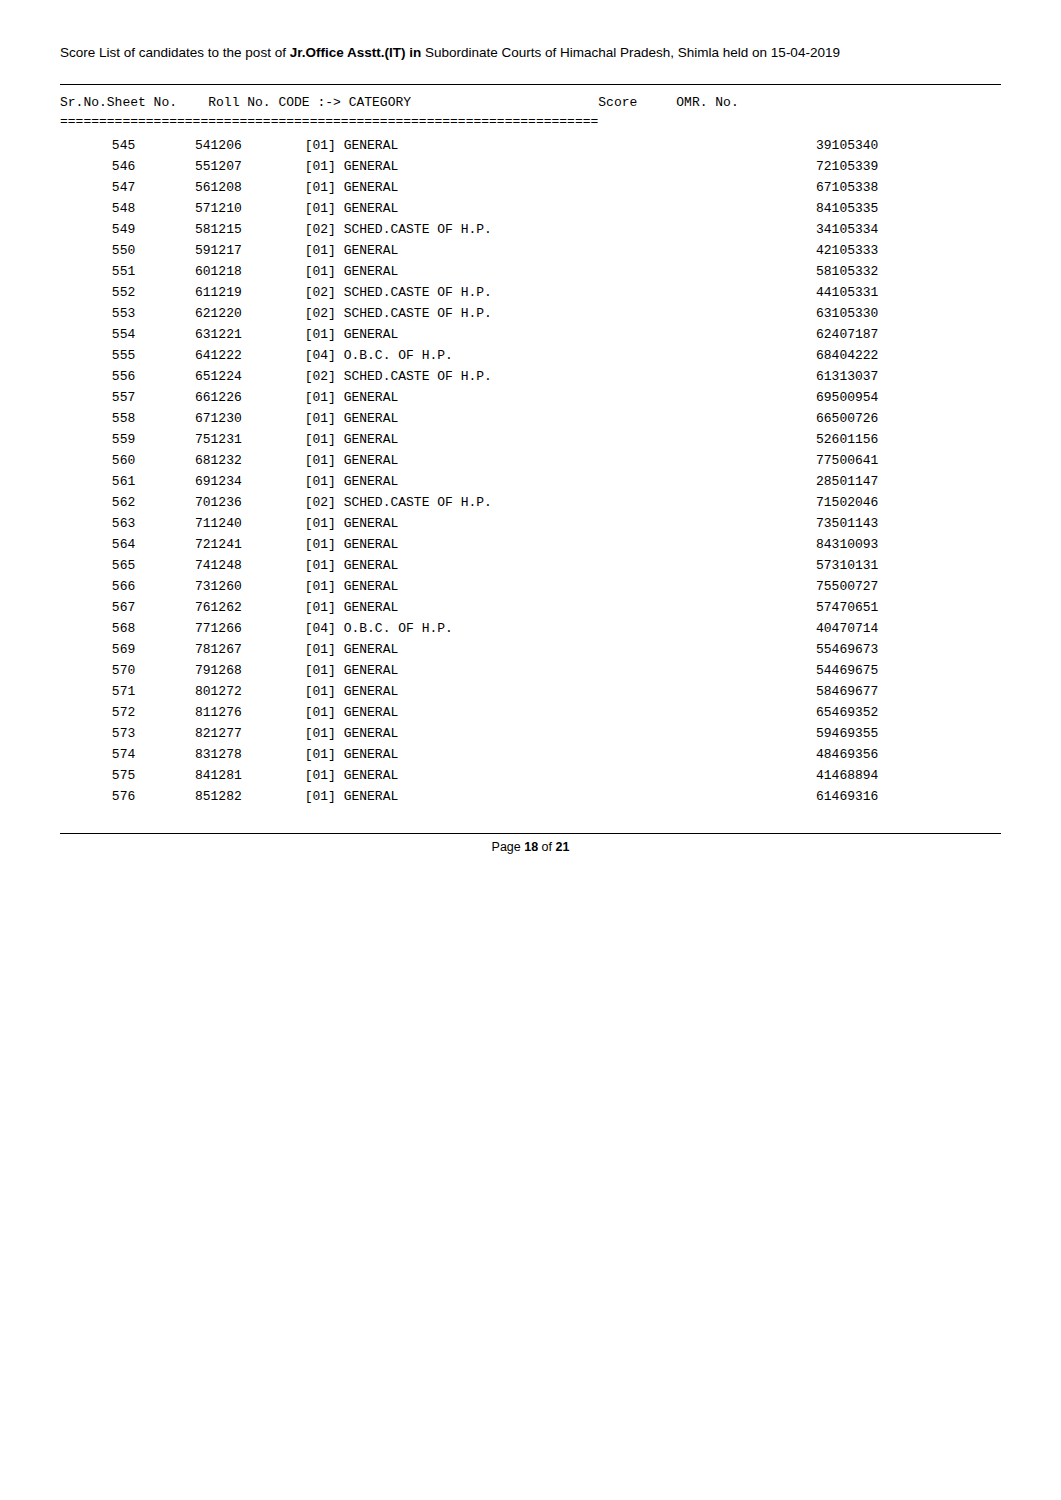Score List of candidates to the post of Jr.Office Asstt.(IT) in Subordinate Courts of Himachal Pradesh, Shimla held on 15-04-2019
Sr.No.Sheet No. Roll No. CODE :-> CATEGORY Score OMR. No.
=====================================================================
| 545 | 54 | 1206 | [01] GENERAL | 39 | 105340 |
| 546 | 55 | 1207 | [01] GENERAL | 72 | 105339 |
| 547 | 56 | 1208 | [01] GENERAL | 67 | 105338 |
| 548 | 57 | 1210 | [01] GENERAL | 84 | 105335 |
| 549 | 58 | 1215 | [02] SCHED.CASTE OF H.P. | 34 | 105334 |
| 550 | 59 | 1217 | [01] GENERAL | 42 | 105333 |
| 551 | 60 | 1218 | [01] GENERAL | 58 | 105332 |
| 552 | 61 | 1219 | [02] SCHED.CASTE OF H.P. | 44 | 105331 |
| 553 | 62 | 1220 | [02] SCHED.CASTE OF H.P. | 63 | 105330 |
| 554 | 63 | 1221 | [01] GENERAL | 62 | 407187 |
| 555 | 64 | 1222 | [04] O.B.C. OF H.P. | 68 | 404222 |
| 556 | 65 | 1224 | [02] SCHED.CASTE OF H.P. | 61 | 313037 |
| 557 | 66 | 1226 | [01] GENERAL | 69 | 500954 |
| 558 | 67 | 1230 | [01] GENERAL | 66 | 500726 |
| 559 | 75 | 1231 | [01] GENERAL | 52 | 601156 |
| 560 | 68 | 1232 | [01] GENERAL | 77 | 500641 |
| 561 | 69 | 1234 | [01] GENERAL | 28 | 501147 |
| 562 | 70 | 1236 | [02] SCHED.CASTE OF H.P. | 71 | 502046 |
| 563 | 71 | 1240 | [01] GENERAL | 73 | 501143 |
| 564 | 72 | 1241 | [01] GENERAL | 84 | 310093 |
| 565 | 74 | 1248 | [01] GENERAL | 57 | 310131 |
| 566 | 73 | 1260 | [01] GENERAL | 75 | 500727 |
| 567 | 76 | 1262 | [01] GENERAL | 57 | 470651 |
| 568 | 77 | 1266 | [04] O.B.C. OF H.P. | 40 | 470714 |
| 569 | 78 | 1267 | [01] GENERAL | 55 | 469673 |
| 570 | 79 | 1268 | [01] GENERAL | 54 | 469675 |
| 571 | 80 | 1272 | [01] GENERAL | 58 | 469677 |
| 572 | 81 | 1276 | [01] GENERAL | 65 | 469352 |
| 573 | 82 | 1277 | [01] GENERAL | 59 | 469355 |
| 574 | 83 | 1278 | [01] GENERAL | 48 | 469356 |
| 575 | 84 | 1281 | [01] GENERAL | 41 | 468894 |
| 576 | 85 | 1282 | [01] GENERAL | 61 | 469316 |
Page 18 of 21